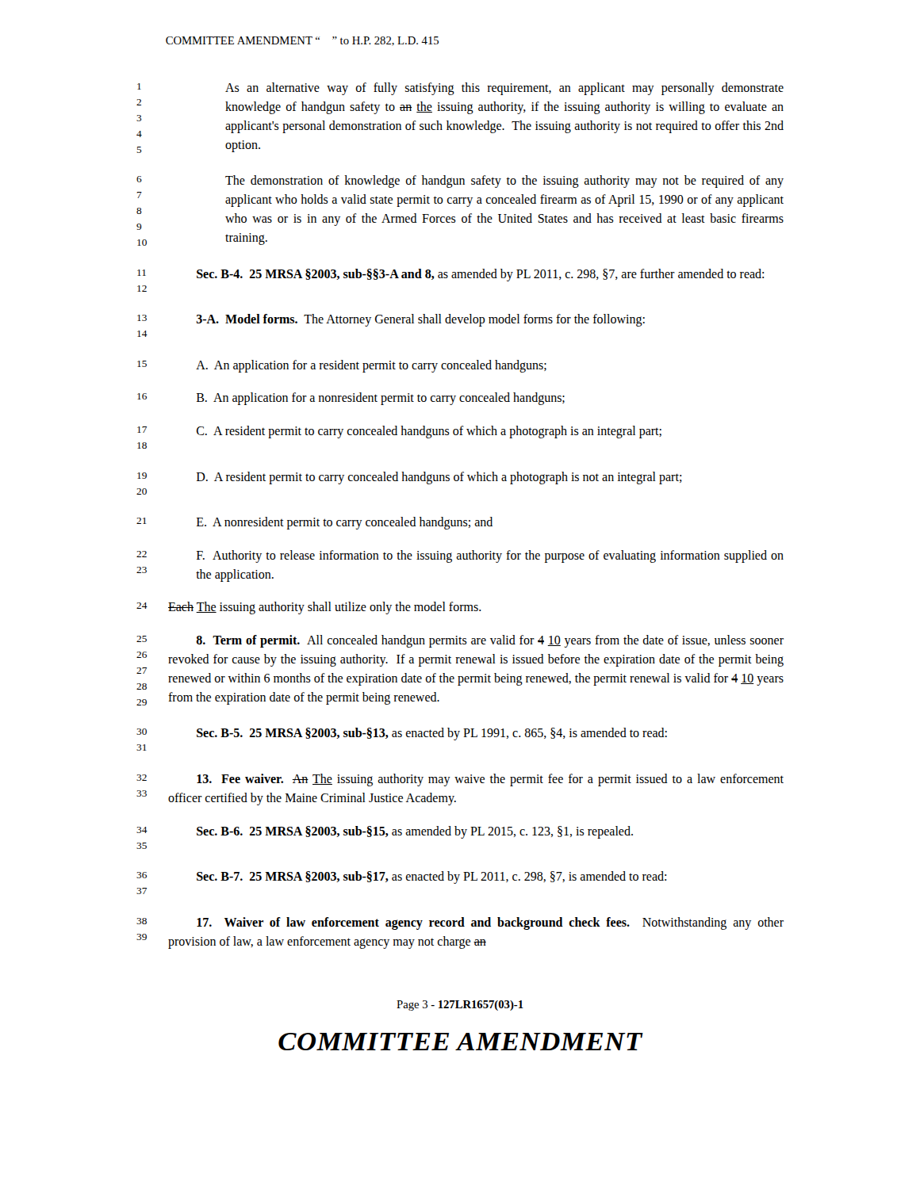COMMITTEE AMENDMENT “ ” to H.P. 282, L.D. 415
12345
As an alternative way of fully satisfying this requirement, an applicant may personally demonstrate knowledge of handgun safety to an the issuing authority, if the issuing authority is willing to evaluate an applicant's personal demonstration of such knowledge. The issuing authority is not required to offer this 2nd option.
678910
The demonstration of knowledge of handgun safety to the issuing authority may not be required of any applicant who holds a valid state permit to carry a concealed firearm as of April 15, 1990 or of any applicant who was or is in any of the Armed Forces of the United States and has received at least basic firearms training.
1112
Sec. B-4. 25 MRSA §2003, sub-§§3-A and 8, as amended by PL 2011, c. 298, §7, are further amended to read:
1314
3-A. Model forms. The Attorney General shall develop model forms for the following:
15
A. An application for a resident permit to carry concealed handguns;
16
B. An application for a nonresident permit to carry concealed handguns;
1718
C. A resident permit to carry concealed handguns of which a photograph is an integral part;
1920
D. A resident permit to carry concealed handguns of which a photograph is not an integral part;
21
E. A nonresident permit to carry concealed handguns; and
2223
F. Authority to release information to the issuing authority for the purpose of evaluating information supplied on the application.
24
Each The issuing authority shall utilize only the model forms.
2526272829
8. Term of permit. All concealed handgun permits are valid for 4 10 years from the date of issue, unless sooner revoked for cause by the issuing authority. If a permit renewal is issued before the expiration date of the permit being renewed or within 6 months of the expiration date of the permit being renewed, the permit renewal is valid for 4 10 years from the expiration date of the permit being renewed.
3031
Sec. B-5. 25 MRSA §2003, sub-§13, as enacted by PL 1991, c. 865, §4, is amended to read:
3233
13. Fee waiver. An The issuing authority may waive the permit fee for a permit issued to a law enforcement officer certified by the Maine Criminal Justice Academy.
3435
Sec. B-6. 25 MRSA §2003, sub-§15, as amended by PL 2015, c. 123, §1, is repealed.
3637
Sec. B-7. 25 MRSA §2003, sub-§17, as enacted by PL 2011, c. 298, §7, is amended to read:
3839
17. Waiver of law enforcement agency record and background check fees. Notwithstanding any other provision of law, a law enforcement agency may not charge an
Page 3 - 127LR1657(03)-1
COMMITTEE AMENDMENT